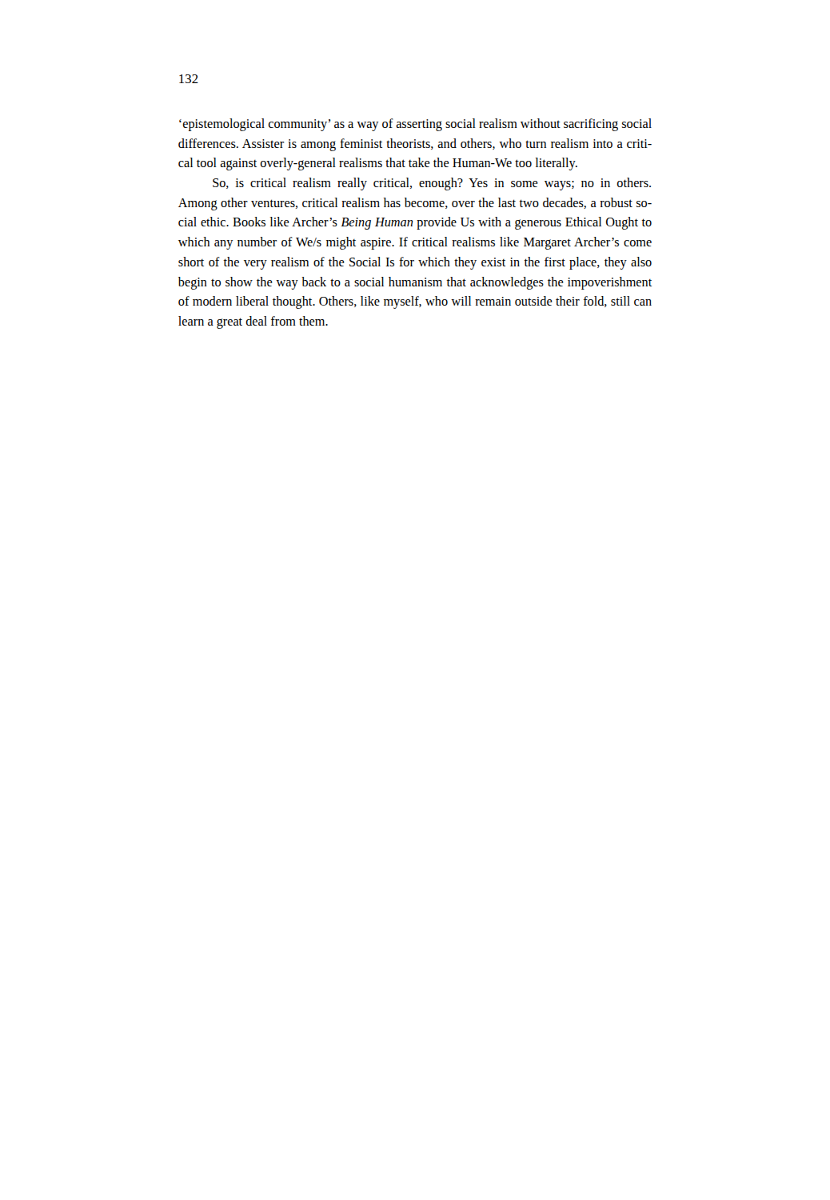132
‘epistemological community’ as a way of asserting social realism without sacrificing social differences. Assister is among feminist theorists, and others, who turn realism into a critical tool against overly-general realisms that take the Human-We too literally.
So, is critical realism really critical, enough? Yes in some ways; no in others. Among other ventures, critical realism has become, over the last two decades, a robust social ethic. Books like Archer’s Being Human provide Us with a generous Ethical Ought to which any number of We/s might aspire. If critical realisms like Margaret Archer’s come short of the very realism of the Social Is for which they exist in the first place, they also begin to show the way back to a social humanism that acknowledges the impoverishment of modern liberal thought. Others, like myself, who will remain outside their fold, still can learn a great deal from them.